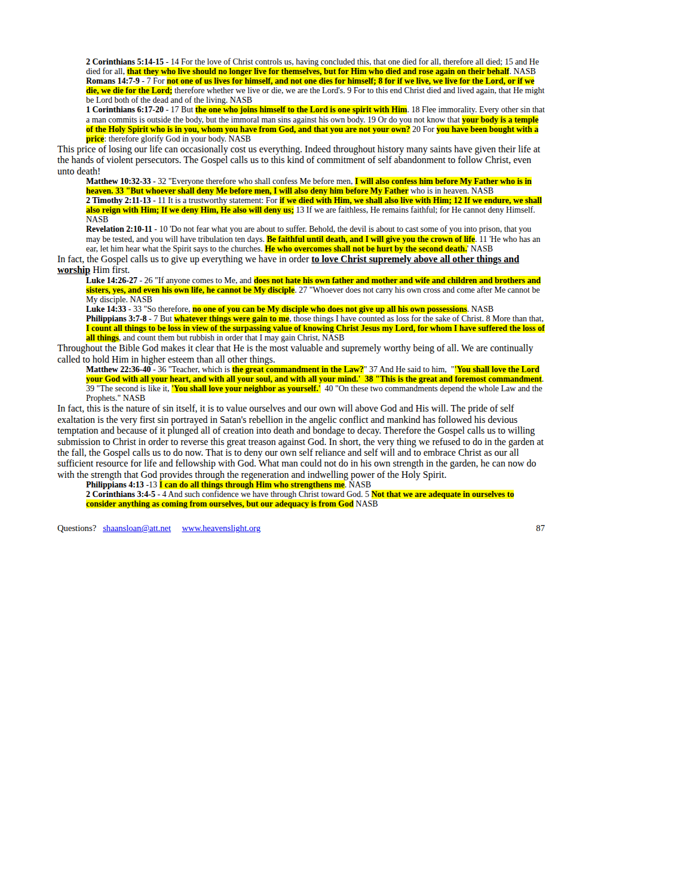2 Corinthians 5:14-15 - 14 For the love of Christ controls us, having concluded this, that one died for all, therefore all died; 15 and He died for all, that they who live should no longer live for themselves, but for Him who died and rose again on their behalf. NASB
Romans 14:7-9 - 7 For not one of us lives for himself, and not one dies for himself; 8 for if we live, we live for the Lord, or if we die, we die for the Lord; therefore whether we live or die, we are the Lord's. 9 For to this end Christ died and lived again, that He might be Lord both of the dead and of the living. NASB
1 Corinthians 6:17-20 - 17 But the one who joins himself to the Lord is one spirit with Him. 18 Flee immorality. Every other sin that a man commits is outside the body, but the immoral man sins against his own body. 19 Or do you not know that your body is a temple of the Holy Spirit who is in you, whom you have from God, and that you are not your own? 20 For you have been bought with a price: therefore glorify God in your body. NASB
This price of losing our life can occasionally cost us everything. Indeed throughout history many saints have given their life at the hands of violent persecutors. The Gospel calls us to this kind of commitment of self abandonment to follow Christ, even unto death!
Matthew 10:32-33 - 32 "Everyone therefore who shall confess Me before men, I will also confess him before My Father who is in heaven. 33 "But whoever shall deny Me before men, I will also deny him before My Father who is in heaven. NASB
2 Timothy 2:11-13 - 11 It is a trustworthy statement: For if we died with Him, we shall also live with Him; 12 If we endure, we shall also reign with Him; If we deny Him, He also will deny us; 13 If we are faithless, He remains faithful; for He cannot deny Himself. NASB
Revelation 2:10-11 - 10 'Do not fear what you are about to suffer. Behold, the devil is about to cast some of you into prison, that you may be tested, and you will have tribulation ten days. Be faithful until death, and I will give you the crown of life. 11 'He who has an ear, let him hear what the Spirit says to the churches. He who overcomes shall not be hurt by the second death.' NASB
In fact, the Gospel calls us to give up everything we have in order to love Christ supremely above all other things and worship Him first.
Luke 14:26-27 - 26 "If anyone comes to Me, and does not hate his own father and mother and wife and children and brothers and sisters, yes, and even his own life, he cannot be My disciple. 27 "Whoever does not carry his own cross and come after Me cannot be My disciple. NASB
Luke 14:33 - 33 "So therefore, no one of you can be My disciple who does not give up all his own possessions. NASB
Philippians 3:7-8 - 7 But whatever things were gain to me, those things I have counted as loss for the sake of Christ. 8 More than that, I count all things to be loss in view of the surpassing value of knowing Christ Jesus my Lord, for whom I have suffered the loss of all things, and count them but rubbish in order that I may gain Christ, NASB
Throughout the Bible God makes it clear that He is the most valuable and supremely worthy being of all. We are continually called to hold Him in higher esteem than all other things.
Matthew 22:36-40 - 36 "Teacher, which is the great commandment in the Law?" 37 And He said to him, "'You shall love the Lord your God with all your heart, and with all your soul, and with all your mind.' 38 "This is the great and foremost commandment. 39 "The second is like it, 'You shall love your neighbor as yourself.' 40 "On these two commandments depend the whole Law and the Prophets." NASB
In fact, this is the nature of sin itself, it is to value ourselves and our own will above God and His will. The pride of self exaltation is the very first sin portrayed in Satan's rebellion in the angelic conflict and mankind has followed his devious temptation and because of it plunged all of creation into death and bondage to decay. Therefore the Gospel calls us to willing submission to Christ in order to reverse this great treason against God. In short, the very thing we refused to do in the garden at the fall, the Gospel calls us to do now. That is to deny our own self reliance and self will and to embrace Christ as our all sufficient resource for life and fellowship with God. What man could not do in his own strength in the garden, he can now do with the strength that God provides through the regeneration and indwelling power of the Holy Spirit.
Philippians 4:13 -13 I can do all things through Him who strengthens me. NASB
2 Corinthians 3:4-5 - 4 And such confidence we have through Christ toward God. 5 Not that we are adequate in ourselves to consider anything as coming from ourselves, but our adequacy is from God NASB
Questions? shaansloan@att.net www.heavenslight.org 87